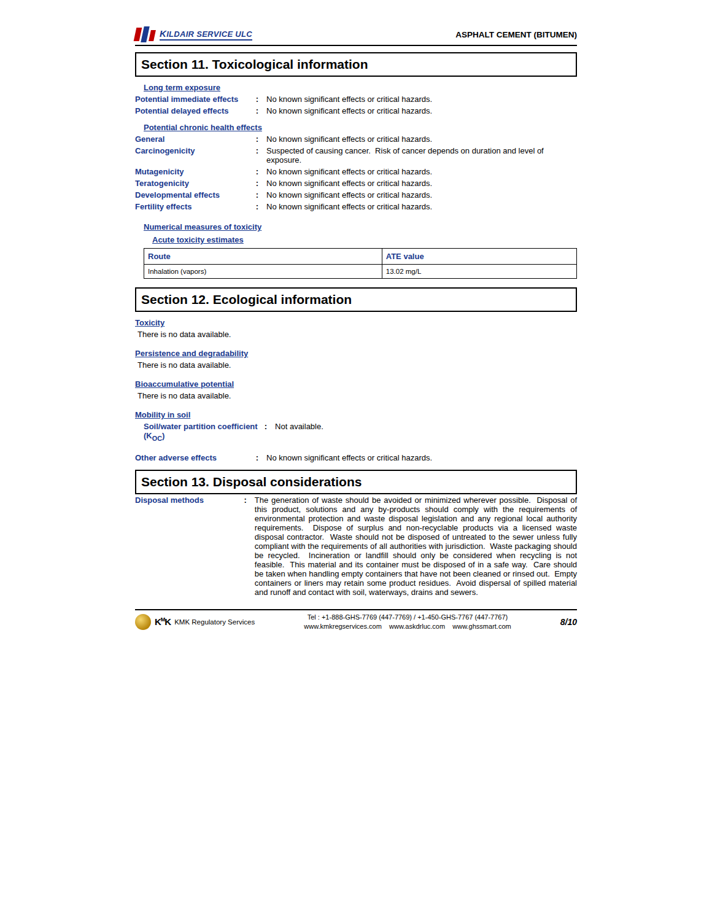KILDAIR SERVICE ULC
ASPHALT CEMENT (BITUMEN)
Section 11. Toxicological information
Long term exposure
| Potential immediate effects | : | No known significant effects or critical hazards. |
| Potential delayed effects | : | No known significant effects or critical hazards. |
Potential chronic health effects
| General | : | No known significant effects or critical hazards. |
| Carcinogenicity | : | Suspected of causing cancer. Risk of cancer depends on duration and level of exposure. |
| Mutagenicity | : | No known significant effects or critical hazards. |
| Teratogenicity | : | No known significant effects or critical hazards. |
| Developmental effects | : | No known significant effects or critical hazards. |
| Fertility effects | : | No known significant effects or critical hazards. |
Numerical measures of toxicity
Acute toxicity estimates
| Route | ATE value |
| --- | --- |
| Inhalation (vapors) | 13.02 mg/L |
Section 12. Ecological information
Toxicity
There is no data available.
Persistence and degradability
There is no data available.
Bioaccumulative potential
There is no data available.
Mobility in soil
| Soil/water partition coefficient (K OC ) | : | Not available. |
| Other adverse effects | : | No known significant effects or critical hazards. |
Section 13. Disposal considerations
| Disposal methods | : | The generation of waste should be avoided or minimized wherever possible. Disposal of this product, solutions and any by-products should comply with the requirements of environmental protection and waste disposal legislation and any regional local authority requirements. Dispose of surplus and non-recyclable products via a licensed waste disposal contractor. Waste should not be disposed of untreated to the sewer unless fully compliant with the requirements of all authorities with jurisdiction. Waste packaging should be recycled. Incineration or landfill should only be considered when recycling is not feasible. This material and its container must be disposed of in a safe way. Care should be taken when handling empty containers that have not been cleaned or rinsed out. Empty containers or liners may retain some product residues. Avoid dispersal of spilled material and runoff and contact with soil, waterways, drains and sewers. |
KMK KMK Regulatory Services
Tel : +1-888-GHS-7769 (447-7769) / +1-450-GHS-7767 (447-7767)
www.kmkregservices.com www.askdrluc.com www.ghssmart.com
8/10